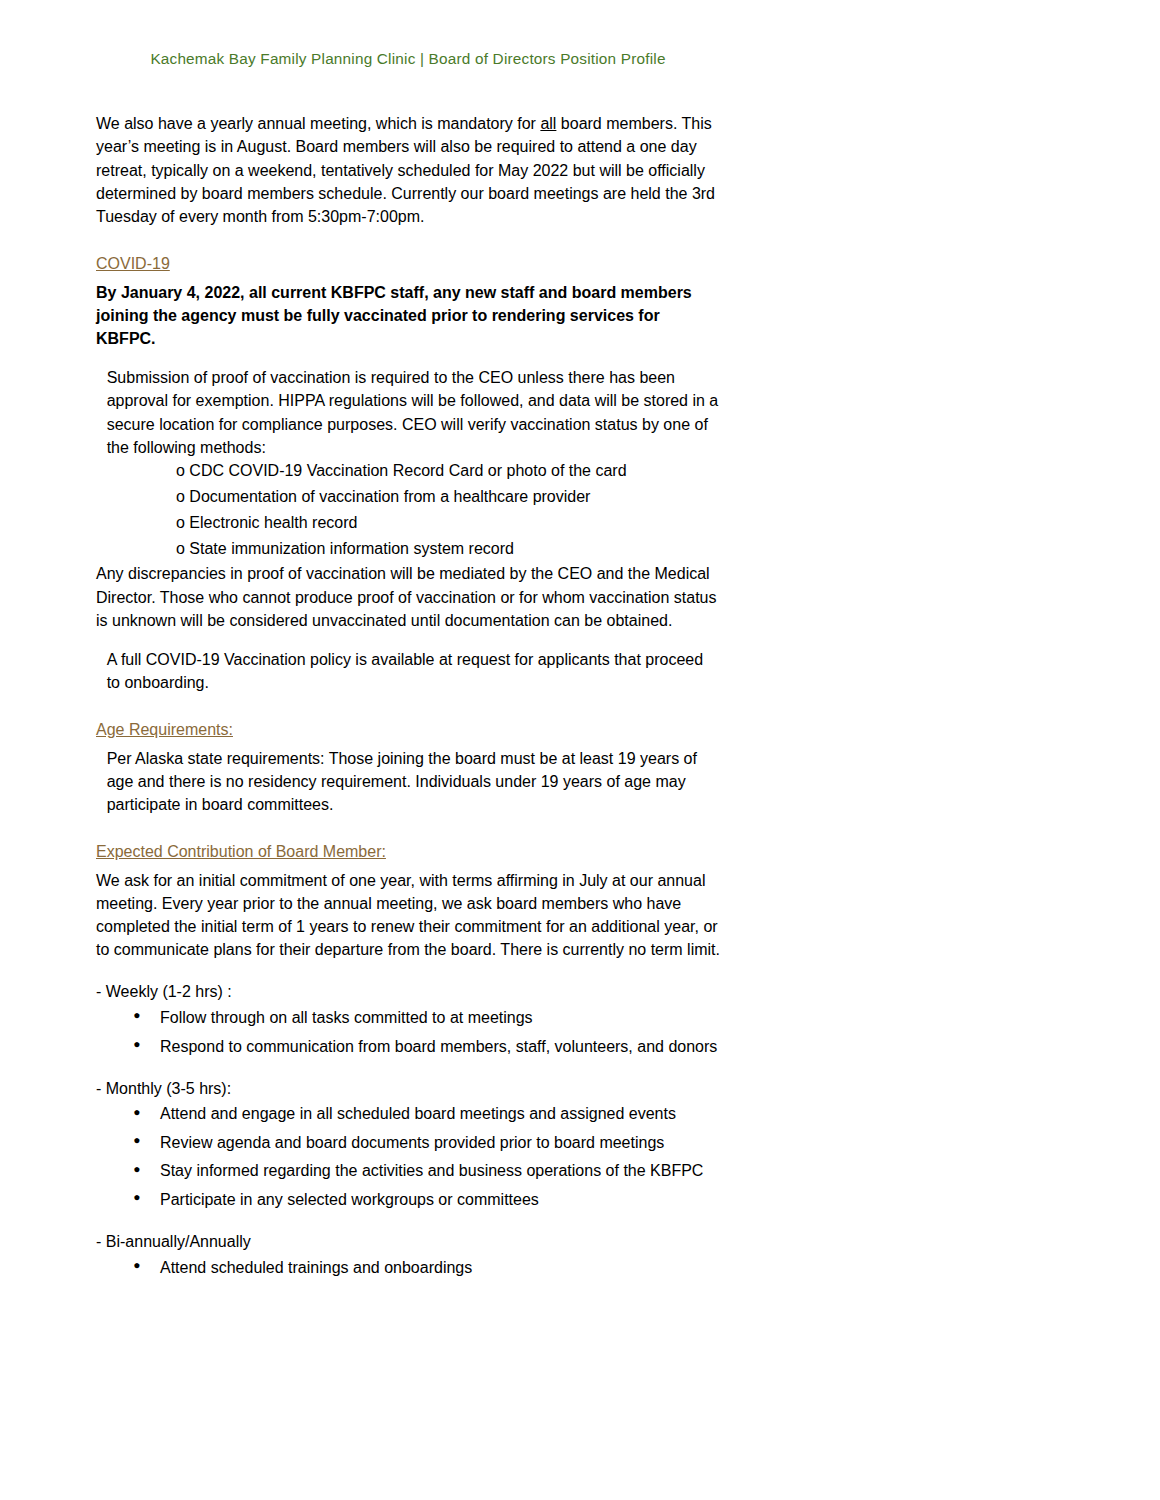Kachemak Bay Family Planning Clinic | Board of Directors Position Profile
We also have a yearly annual meeting, which is mandatory for all board members. This year’s meeting is in August. Board members will also be required to attend a one day retreat, typically on a weekend, tentatively scheduled for May 2022 but will be officially determined by board members schedule. Currently our board meetings are held the 3rd Tuesday of every month from 5:30pm-7:00pm.
COVID-19
By January 4, 2022, all current KBFPC staff, any new staff and board members joining the agency must be fully vaccinated prior to rendering services for KBFPC.
Submission of proof of vaccination is required to the CEO unless there has been approval for exemption. HIPPA regulations will be followed, and data will be stored in a secure location for compliance purposes. CEO will verify vaccination status by one of the following methods:
o CDC COVID-19 Vaccination Record Card or photo of the card
o Documentation of vaccination from a healthcare provider
o Electronic health record
o State immunization information system record
Any discrepancies in proof of vaccination will be mediated by the CEO and the Medical Director. Those who cannot produce proof of vaccination or for whom vaccination status is unknown will be considered unvaccinated until documentation can be obtained.
A full COVID-19 Vaccination policy is available at request for applicants that proceed to onboarding.
Age Requirements:
Per Alaska state requirements: Those joining the board must be at least 19 years of age and there is no residency requirement. Individuals under 19 years of age may participate in board committees.
Expected Contribution of Board Member:
We ask for an initial commitment of one year, with terms affirming in July at our annual meeting. Every year prior to the annual meeting, we ask board members who have completed the initial term of 1 years to renew their commitment for an additional year, or to communicate plans for their departure from the board. There is currently no term limit.
- Weekly (1-2 hrs) :
Follow through on all tasks committed to at meetings
Respond to communication from board members, staff, volunteers, and donors
- Monthly (3-5 hrs):
Attend and engage in all scheduled board meetings and assigned events
Review agenda and board documents provided prior to board meetings
Stay informed regarding the activities and business operations of the KBFPC
Participate in any selected workgroups or committees
- Bi-annually/Annually
Attend scheduled trainings and onboardings